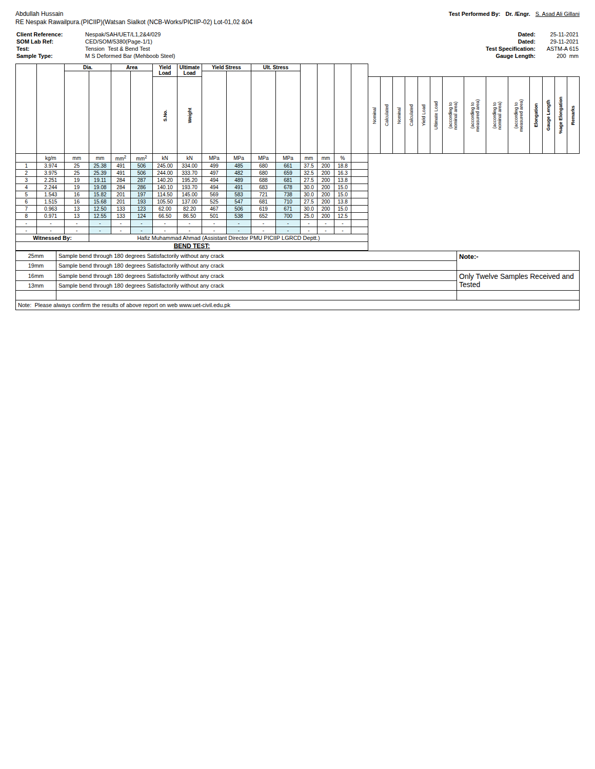Abdullah Hussain
Test Performed By: Dr. /Engr. S. Asad Ali Gillani
RE Nespak Rawailpura.(PICIIP)(Watsan Sialkot (NCB-Works/PICIIP-02) Lot-01,02 &04
| Client Reference: | Nespak/SAH/UET/L1,2&4/029 | Dated: | 25-11-2021 |
| SOM Lab Ref: | CED/SOM/5380(Page-1/1) | Dated: | 29-11-2021 |
| Test: | Tension Test & Bend Test | Test Specification: | ASTM-A 615 |
| Sample Type: | M S Deformed Bar (Mehboob Steel) | Gauge Length: | 200 mm |
| | | Dia. | Area | Yield Load | Ultimate Load | Yield Stress | Ult. Stress | | | | |
| --- | --- | --- | --- | --- | --- | --- | --- | --- | --- | --- | --- |
| S.No. | Weight | Nominal | Calculated | Nominal | Calculated | Yield Load | Ultimate Load | (according to nominal area) | (according to measured area) | (according to nominal area) | (according to measured area) | Elongation | Gauge Length | %age Elongation | Remarks |
| | kg/m | mm | mm | mm 2 | mm 2 | kN | kN | MPa | MPa | MPa | MPa | mm | mm | % | |
| 1 | 3.974 | 25 | 25.38 | 491 | 506 | 245.00 | 334.00 | 499 | 485 | 680 | 661 | 37.5 | 200 | 18.8 | |
| 2 | 3.975 | 25 | 25.39 | 491 | 506 | 244.00 | 333.70 | 497 | 482 | 680 | 659 | 32.5 | 200 | 16.3 | |
| 3 | 2.251 | 19 | 19.11 | 284 | 287 | 140.20 | 195.20 | 494 | 489 | 688 | 681 | 27.5 | 200 | 13.8 | |
| 4 | 2.244 | 19 | 19.08 | 284 | 286 | 140.10 | 193.70 | 494 | 491 | 683 | 678 | 30.0 | 200 | 15.0 | |
| 5 | 1.543 | 16 | 15.82 | 201 | 197 | 114.50 | 145.00 | 569 | 583 | 721 | 738 | 30.0 | 200 | 15.0 | |
| 6 | 1.515 | 16 | 15.68 | 201 | 193 | 105.50 | 137.00 | 525 | 547 | 681 | 710 | 27.5 | 200 | 13.8 | |
| 7 | 0.963 | 13 | 12.50 | 133 | 123 | 62.00 | 82.20 | 467 | 506 | 619 | 671 | 30.0 | 200 | 15.0 | |
| 8 | 0.971 | 13 | 12.55 | 133 | 124 | 66.50 | 86.50 | 501 | 538 | 652 | 700 | 25.0 | 200 | 12.5 | |
| - | - | - | - | - | - | - | - | - | - | - | - | - | - | - | |
| - | - | - | - | - | - | - | - | - | - | - | - | - | - | - | |
| Witnessed By: | Hafiz Muhammad Ahmad (Assistant Director PMU PICIIP LGRCD Deptt.) |
| BEND TEST: |
| 25mm | Sample bend through 180 degrees Satisfactorily without any crack | Note:- |
| 19mm | Sample bend through 180 degrees Satisfactorily without any crack |
| 16mm | Sample bend through 180 degrees Satisfactorily without any crack | Only Twelve Samples Received and Tested |
| 13mm | Sample bend through 180 degrees Satisfactorily without any crack |
| Note: Please always confirm the results of above report on web www.uet-civil.edu.pk |